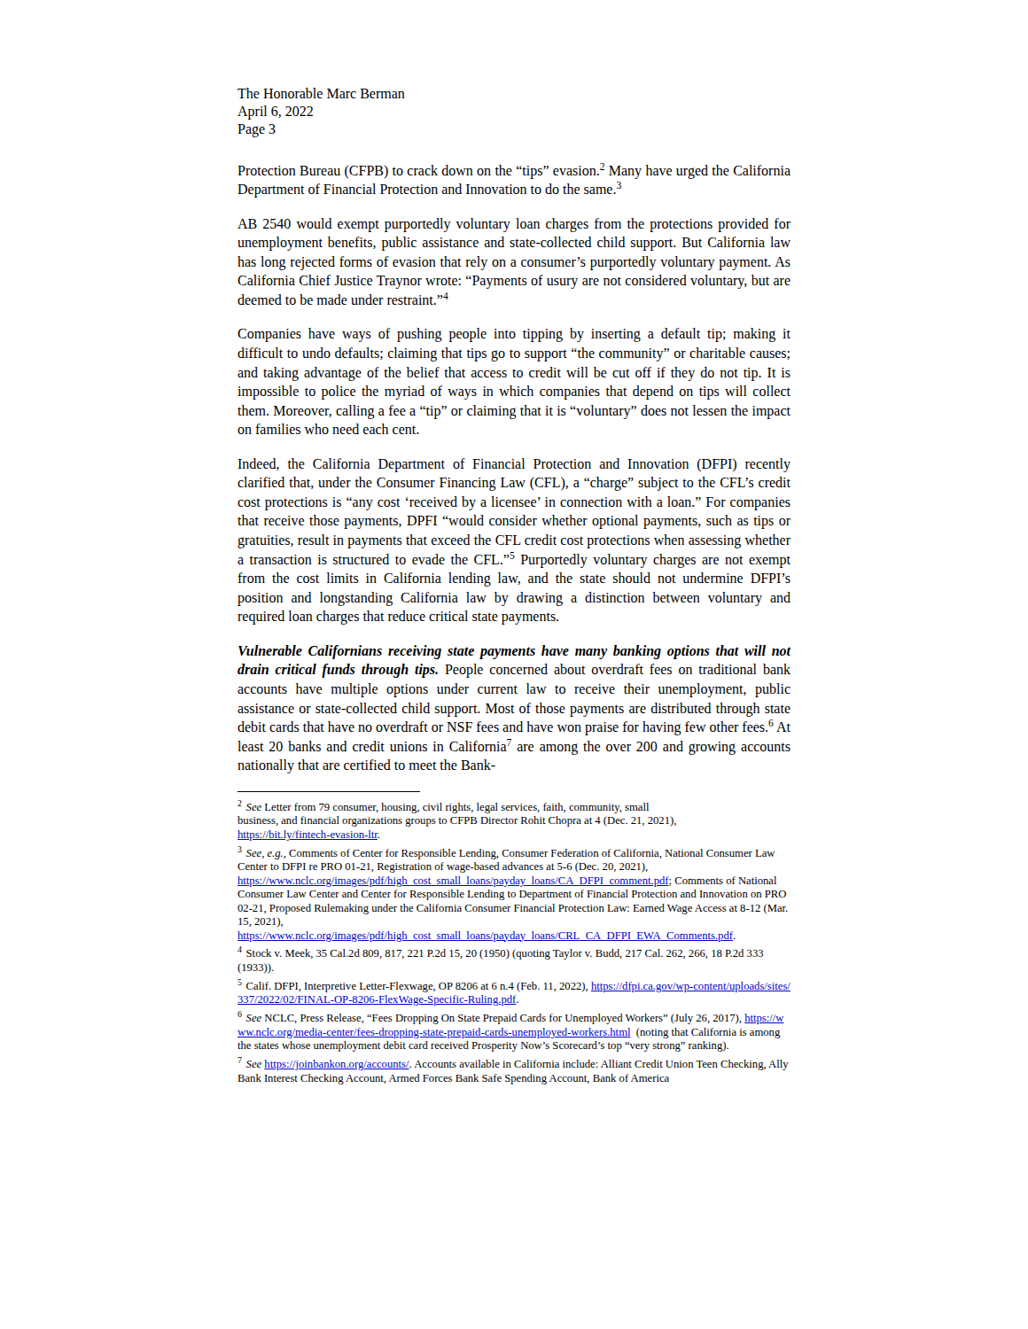The Honorable Marc Berman
April 6, 2022
Page 3
Protection Bureau (CFPB) to crack down on the “tips” evasion.2 Many have urged the California Department of Financial Protection and Innovation to do the same.3
AB 2540 would exempt purportedly voluntary loan charges from the protections provided for unemployment benefits, public assistance and state-collected child support. But California law has long rejected forms of evasion that rely on a consumer’s purportedly voluntary payment. As California Chief Justice Traynor wrote: “Payments of usury are not considered voluntary, but are deemed to be made under restraint.”4
Companies have ways of pushing people into tipping by inserting a default tip; making it difficult to undo defaults; claiming that tips go to support “the community” or charitable causes; and taking advantage of the belief that access to credit will be cut off if they do not tip. It is impossible to police the myriad of ways in which companies that depend on tips will collect them. Moreover, calling a fee a “tip” or claiming that it is “voluntary” does not lessen the impact on families who need each cent.
Indeed, the California Department of Financial Protection and Innovation (DFPI) recently clarified that, under the Consumer Financing Law (CFL), a “charge” subject to the CFL’s credit cost protections is “any cost ‘received by a licensee’ in connection with a loan.” For companies that receive those payments, DPFI “would consider whether optional payments, such as tips or gratuities, result in payments that exceed the CFL credit cost protections when assessing whether a transaction is structured to evade the CFL.”5 Purportedly voluntary charges are not exempt from the cost limits in California lending law, and the state should not undermine DFPI’s position and longstanding California law by drawing a distinction between voluntary and required loan charges that reduce critical state payments.
Vulnerable Californians receiving state payments have many banking options that will not drain critical funds through tips. People concerned about overdraft fees on traditional bank accounts have multiple options under current law to receive their unemployment, public assistance or state-collected child support. Most of those payments are distributed through state debit cards that have no overdraft or NSF fees and have won praise for having few other fees.6 At least 20 banks and credit unions in California7 are among the over 200 and growing accounts nationally that are certified to meet the Bank-
2 See Letter from 79 consumer, housing, civil rights, legal services, faith, community, small
business, and financial organizations groups to CFPB Director Rohit Chopra at 4 (Dec. 21, 2021),
https://bit.ly/fintech-evasion-ltr.
3 See, e.g., Comments of Center for Responsible Lending, Consumer Federation of California, National Consumer Law Center to DFPI re PRO 01-21, Registration of wage-based advances at 5-6 (Dec. 20, 2021),
https://www.nclc.org/images/pdf/high_cost_small_loans/payday_loans/CA_DFPI_comment.pdf; Comments of National Consumer Law Center and Center for Responsible Lending to Department of Financial Protection and Innovation on PRO 02-21, Proposed Rulemaking under the California Consumer Financial Protection Law: Earned Wage Access at 8-12 (Mar. 15, 2021),
https://www.nclc.org/images/pdf/high_cost_small_loans/payday_loans/CRL_CA_DFPI_EWA_Comments.pdf.
4 Stock v. Meek, 35 Cal.2d 809, 817, 221 P.2d 15, 20 (1950) (quoting Taylor v. Budd, 217 Cal. 262, 266, 18 P.2d 333 (1933)).
5 Calif. DFPI, Interpretive Letter-Flexwage, OP 8206 at 6 n.4 (Feb. 11, 2022), https://dfpi.ca.gov/wp-content/uploads/sites/337/2022/02/FINAL-OP-8206-FlexWage-Specific-Ruling.pdf.
6 See NCLC, Press Release, “Fees Dropping On State Prepaid Cards for Unemployed Workers” (July 26, 2017), https://www.nclc.org/media-center/fees-dropping-state-prepaid-cards-unemployed-workers.html (noting that California is among the states whose unemployment debit card received Prosperity Now’s Scorecard’s top “very strong” ranking).
7 See https://joinbankon.org/accounts/. Accounts available in California include: Alliant Credit Union Teen Checking, Ally Bank Interest Checking Account, Armed Forces Bank Safe Spending Account, Bank of America